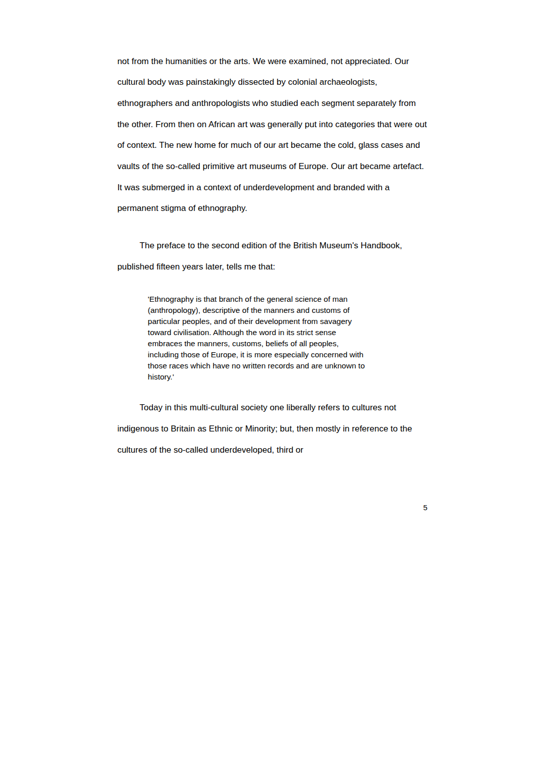not from the humanities or the arts. We were examined, not appreciated. Our cultural body was painstakingly dissected by colonial archaeologists, ethnographers and anthropologists who studied each segment separately from the other. From then on African art was generally put into categories that were out of context. The new home for much of our art became the cold, glass cases and vaults of the so-called primitive art museums of Europe. Our art became artefact. It was submerged in a context of underdevelopment and branded with a permanent stigma of ethnography.
The preface to the second edition of the British Museum's Handbook, published fifteen years later, tells me that:
'Ethnography is that branch of the general science of man (anthropology), descriptive of the manners and customs of particular peoples, and of their development from savagery toward civilisation. Although the word in its strict sense embraces the manners, customs, beliefs of all peoples, including those of Europe, it is more especially concerned with those races which have no written records and are unknown to history.'
Today in this multi-cultural society one liberally refers to cultures not indigenous to Britain as Ethnic or Minority; but, then mostly in reference to the cultures of the so-called underdeveloped, third or
5